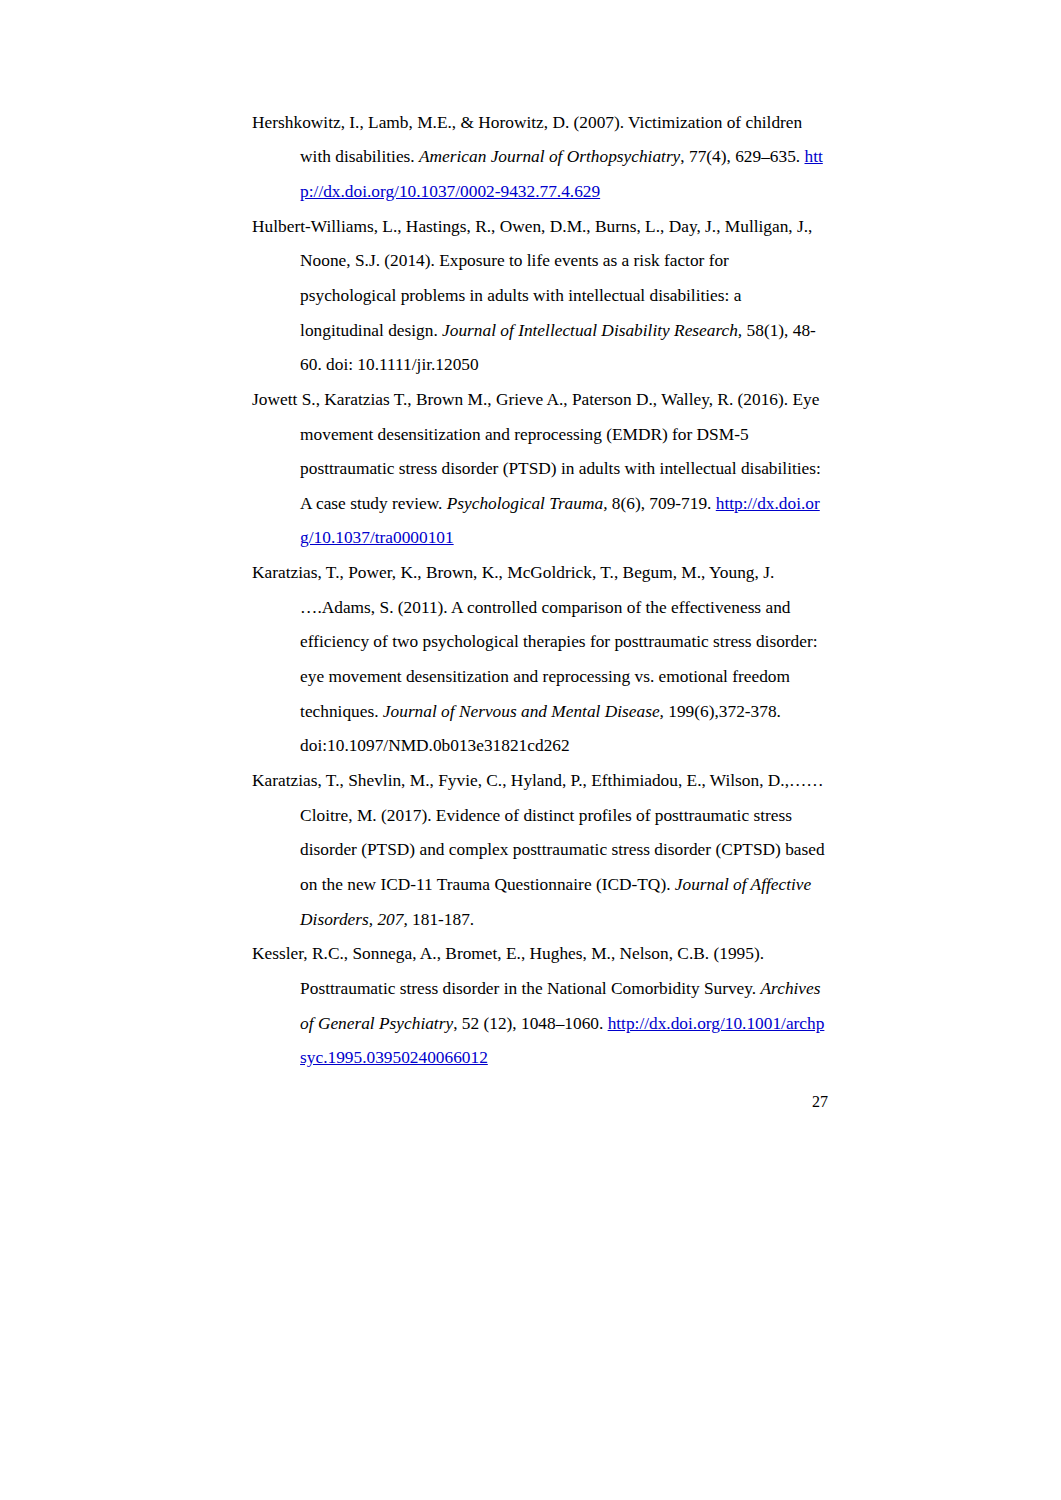Hershkowitz, I., Lamb, M.E., & Horowitz, D. (2007). Victimization of children with disabilities. American Journal of Orthopsychiatry, 77(4), 629–635. http://dx.doi.org/10.1037/0002-9432.77.4.629
Hulbert-Williams, L., Hastings, R., Owen, D.M., Burns, L., Day, J., Mulligan, J., Noone, S.J. (2014). Exposure to life events as a risk factor for psychological problems in adults with intellectual disabilities: a longitudinal design. Journal of Intellectual Disability Research, 58(1), 48-60. doi: 10.1111/jir.12050
Jowett S., Karatzias T., Brown M., Grieve A., Paterson D., Walley, R. (2016). Eye movement desensitization and reprocessing (EMDR) for DSM-5 posttraumatic stress disorder (PTSD) in adults with intellectual disabilities: A case study review. Psychological Trauma, 8(6), 709-719. http://dx.doi.org/10.1037/tra0000101
Karatzias, T., Power, K., Brown, K., McGoldrick, T., Begum, M., Young, J. ….Adams, S. (2011). A controlled comparison of the effectiveness and efficiency of two psychological therapies for posttraumatic stress disorder: eye movement desensitization and reprocessing vs. emotional freedom techniques. Journal of Nervous and Mental Disease, 199(6),372-378. doi:10.1097/NMD.0b013e31821cd262
Karatzias, T., Shevlin, M., Fyvie, C., Hyland, P., Efthimiadou, E., Wilson, D.,……Cloitre, M. (2017). Evidence of distinct profiles of posttraumatic stress disorder (PTSD) and complex posttraumatic stress disorder (CPTSD) based on the new ICD-11 Trauma Questionnaire (ICD-TQ). Journal of Affective Disorders, 207, 181-187.
Kessler, R.C., Sonnega, A., Bromet, E., Hughes, M., Nelson, C.B. (1995). Posttraumatic stress disorder in the National Comorbidity Survey. Archives of General Psychiatry, 52 (12), 1048–1060. http://dx.doi.org/10.1001/archpsyc.1995.03950240066012
27